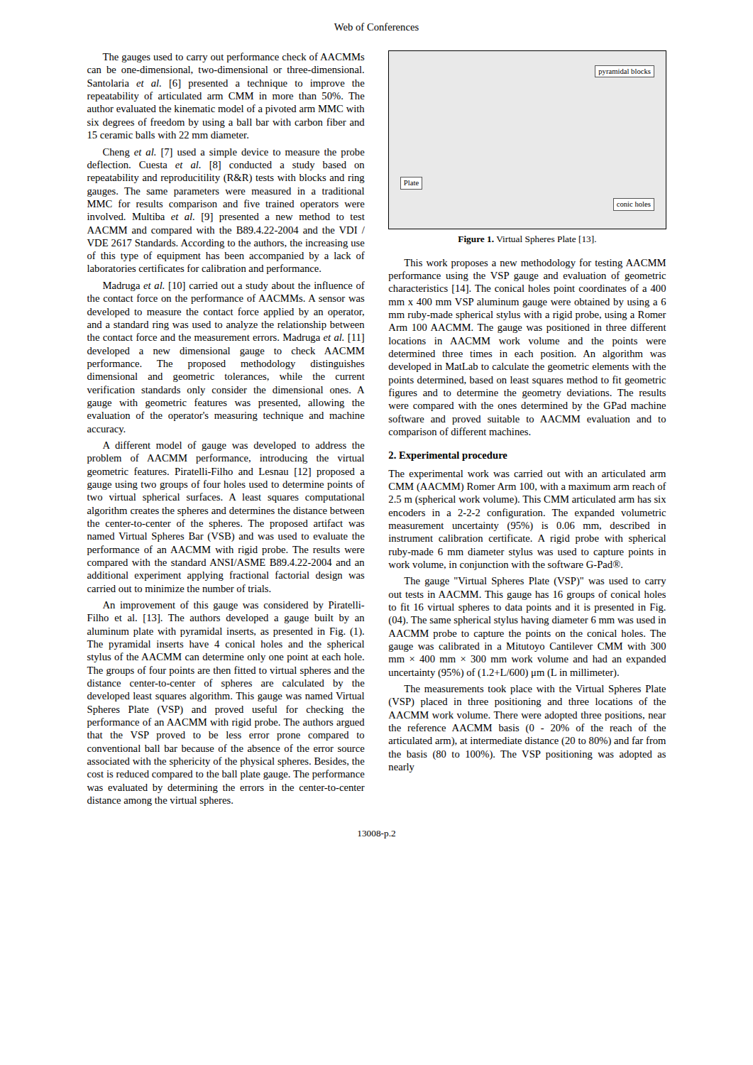Web of Conferences
The gauges used to carry out performance check of AACMMs can be one-dimensional, two-dimensional or three-dimensional. Santolaria et al. [6] presented a technique to improve the repeatability of articulated arm CMM in more than 50%. The author evaluated the kinematic model of a pivoted arm MMC with six degrees of freedom by using a ball bar with carbon fiber and 15 ceramic balls with 22 mm diameter.
Cheng et al. [7] used a simple device to measure the probe deflection. Cuesta et al. [8] conducted a study based on repeatability and reproducitility (R&R) tests with blocks and ring gauges. The same parameters were measured in a traditional MMC for results comparison and five trained operators were involved. Multiba et al. [9] presented a new method to test AACMM and compared with the B89.4.22-2004 and the VDI / VDE 2617 Standards. According to the authors, the increasing use of this type of equipment has been accompanied by a lack of laboratories certificates for calibration and performance.
Madruga et al. [10] carried out a study about the influence of the contact force on the performance of AACMMs. A sensor was developed to measure the contact force applied by an operator, and a standard ring was used to analyze the relationship between the contact force and the measurement errors. Madruga et al. [11] developed a new dimensional gauge to check AACMM performance. The proposed methodology distinguishes dimensional and geometric tolerances, while the current verification standards only consider the dimensional ones. A gauge with geometric features was presented, allowing the evaluation of the operator's measuring technique and machine accuracy.
A different model of gauge was developed to address the problem of AACMM performance, introducing the virtual geometric features. Piratelli-Filho and Lesnau [12] proposed a gauge using two groups of four holes used to determine points of two virtual spherical surfaces. A least squares computational algorithm creates the spheres and determines the distance between the center-to-center of the spheres. The proposed artifact was named Virtual Spheres Bar (VSB) and was used to evaluate the performance of an AACMM with rigid probe. The results were compared with the standard ANSI/ASME B89.4.22-2004 and an additional experiment applying fractional factorial design was carried out to minimize the number of trials.
An improvement of this gauge was considered by Piratelli-Filho et al. [13]. The authors developed a gauge built by an aluminum plate with pyramidal inserts, as presented in Fig. (1). The pyramidal inserts have 4 conical holes and the spherical stylus of the AACMM can determine only one point at each hole. The groups of four points are then fitted to virtual spheres and the distance center-to-center of spheres are calculated by the developed least squares algorithm. This gauge was named Virtual Spheres Plate (VSP) and proved useful for checking the performance of an AACMM with rigid probe. The authors argued that the VSP proved to be less error prone compared to conventional ball bar because of the absence of the error source associated with the sphericity of the physical spheres. Besides, the cost is reduced compared to the ball plate gauge. The performance was evaluated by determining the errors in the center-to-center distance among the virtual spheres.
pyramidal blocks conic holes Plate
Figure 1. Virtual Spheres Plate [13].
This work proposes a new methodology for testing AACMM performance using the VSP gauge and evaluation of geometric characteristics [14]. The conical holes point coordinates of a 400 mm x 400 mm VSP aluminum gauge were obtained by using a 6 mm ruby-made spherical stylus with a rigid probe, using a Romer Arm 100 AACMM. The gauge was positioned in three different locations in AACMM work volume and the points were determined three times in each position. An algorithm was developed in MatLab to calculate the geometric elements with the points determined, based on least squares method to fit geometric figures and to determine the geometry deviations. The results were compared with the ones determined by the GPad machine software and proved suitable to AACMM evaluation and to comparison of different machines.
2. Experimental procedure
The experimental work was carried out with an articulated arm CMM (AACMM) Romer Arm 100, with a maximum arm reach of 2.5 m (spherical work volume). This CMM articulated arm has six encoders in a 2-2-2 configuration. The expanded volumetric measurement uncertainty (95%) is 0.06 mm, described in instrument calibration certificate. A rigid probe with spherical ruby-made 6 mm diameter stylus was used to capture points in work volume, in conjunction with the software G-Pad®.
The gauge "Virtual Spheres Plate (VSP)" was used to carry out tests in AACMM. This gauge has 16 groups of conical holes to fit 16 virtual spheres to data points and it is presented in Fig. (04). The same spherical stylus having diameter 6 mm was used in AACMM probe to capture the points on the conical holes. The gauge was calibrated in a Mitutoyo Cantilever CMM with 300 mm × 400 mm × 300 mm work volume and had an expanded uncertainty (95%) of (1.2+L/600) μm (L in millimeter).
The measurements took place with the Virtual Spheres Plate (VSP) placed in three positioning and three locations of the AACMM work volume. There were adopted three positions, near the reference AACMM basis (0 - 20% of the reach of the articulated arm), at intermediate distance (20 to 80%) and far from the basis (80 to 100%). The VSP positioning was adopted as nearly
13008-p.2